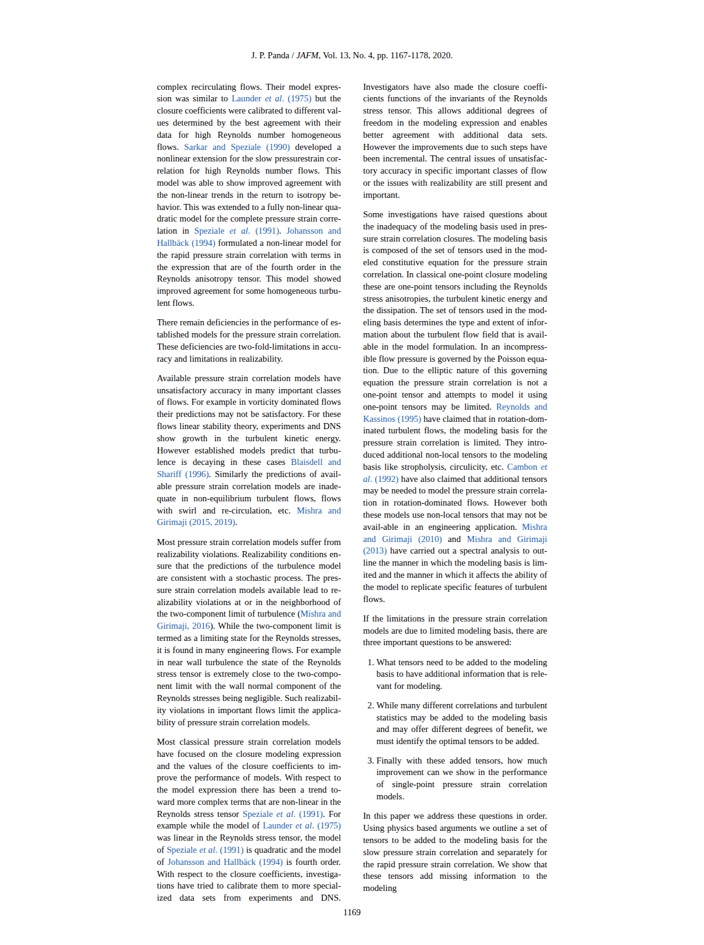J. P. Panda / JAFM, Vol. 13, No. 4, pp. 1167-1178, 2020.
complex recirculating flows. Their model expression was similar to Launder et al. (1975) but the closure coefficients were calibrated to different values determined by the best agreement with their data for high Reynolds number homogeneous flows. Sarkar and Speziale (1990) developed a nonlinear extension for the slow pressurestrain correlation for high Reynolds number flows. This model was able to show improved agreement with the non-linear trends in the return to isotropy behavior. This was extended to a fully non-linear quadratic model for the complete pressure strain correlation in Speziale et al. (1991). Johansson and Hallbäck (1994) formulated a non-linear model for the rapid pressure strain correlation with terms in the expression that are of the fourth order in the Reynolds anisotropy tensor. This model showed improved agreement for some homogeneous turbulent flows.
There remain deficiencies in the performance of established models for the pressure strain correlation. These deficiencies are two-fold-limitations in accuracy and limitations in realizability.
Available pressure strain correlation models have unsatisfactory accuracy in many important classes of flows. For example in vorticity dominated flows their predictions may not be satisfactory. For these flows linear stability theory, experiments and DNS show growth in the turbulent kinetic energy. However established models predict that turbulence is decaying in these cases Blaisdell and Shariff (1996). Similarly the predictions of available pressure strain correlation models are inadequate in non-equilibrium turbulent flows, flows with swirl and re-circulation, etc. Mishra and Girimaji (2015, 2019).
Most pressure strain correlation models suffer from realizability violations. Realizability conditions ensure that the predictions of the turbulence model are consistent with a stochastic process. The pressure strain correlation models available lead to realizability violations at or in the neighborhood of the two-component limit of turbulence (Mishra and Girimaji, 2016). While the two-component limit is termed as a limiting state for the Reynolds stresses, it is found in many engineering flows. For example in near wall turbulence the state of the Reynolds stress tensor is extremely close to the two-component limit with the wall normal component of the Reynolds stresses being negligible. Such realizability violations in important flows limit the applicability of pressure strain correlation models.
Most classical pressure strain correlation models have focused on the closure modeling expression and the values of the closure coefficients to improve the performance of models. With respect to the model expression there has been a trend to-ward more complex terms that are non-linear in the Reynolds stress tensor Speziale et al. (1991). For example while the model of Launder et al. (1975) was linear in the Reynolds stress tensor, the model of Speziale et al. (1991) is quadratic and the model of Johansson and Hallbäck (1994) is fourth order. With respect to the closure coefficients, investigations have tried to calibrate them to more specialized data sets from experiments and DNS. Investigators have also made the closure coefficients functions of the invariants of the Reynolds stress tensor. This allows additional degrees of freedom in the modeling expression and enables better agreement with additional data sets. However the improvements due to such steps have been incremental. The central issues of unsatisfactory accuracy in specific important classes of flow or the issues with realizability are still present and important.
Some investigations have raised questions about the inadequacy of the modeling basis used in pressure strain correlation closures. The modeling basis is composed of the set of tensors used in the modeled constitutive equation for the pressure strain correlation. In classical one-point closure modeling these are one-point tensors including the Reynolds stress anisotropies, the turbulent kinetic energy and the dissipation. The set of tensors used in the modeling basis determines the type and extent of information about the turbulent flow field that is avail-able in the model formulation. In an incompressible flow pressure is governed by the Poisson equation. Due to the elliptic nature of this governing equation the pressure strain correlation is not a one-point tensor and attempts to model it using one-point tensors may be limited. Reynolds and Kassinos (1995) have claimed that in rotation-dominated turbulent flows, the modeling basis for the pressure strain correlation is limited. They introduced additional non-local tensors to the modeling basis like stropholysis, circulicity, etc. Cambon et al. (1992) have also claimed that additional tensors may be needed to model the pressure strain correlation in rotation-dominated flows. However both these models use non-local tensors that may not be avail-able in an engineering application. Mishra and Girimaji (2010) and Mishra and Girimaji (2013) have carried out a spectral analysis to outline the manner in which the modeling basis is limited and the manner in which it affects the ability of the model to replicate specific features of turbulent flows.
If the limitations in the pressure strain correlation models are due to limited modeling basis, there are three important questions to be answered:
What tensors need to be added to the modeling basis to have additional information that is relevant for modeling.
While many different correlations and turbulent statistics may be added to the modeling basis and may offer different degrees of benefit, we must identify the optimal tensors to be added.
Finally with these added tensors, how much improvement can we show in the performance of single-point pressure strain correlation models.
In this paper we address these questions in order. Using physics based arguments we outline a set of tensors to be added to the modeling basis for the slow pressure strain correlation and separately for the rapid pressure strain correlation. We show that these tensors add missing information to the modeling
1169